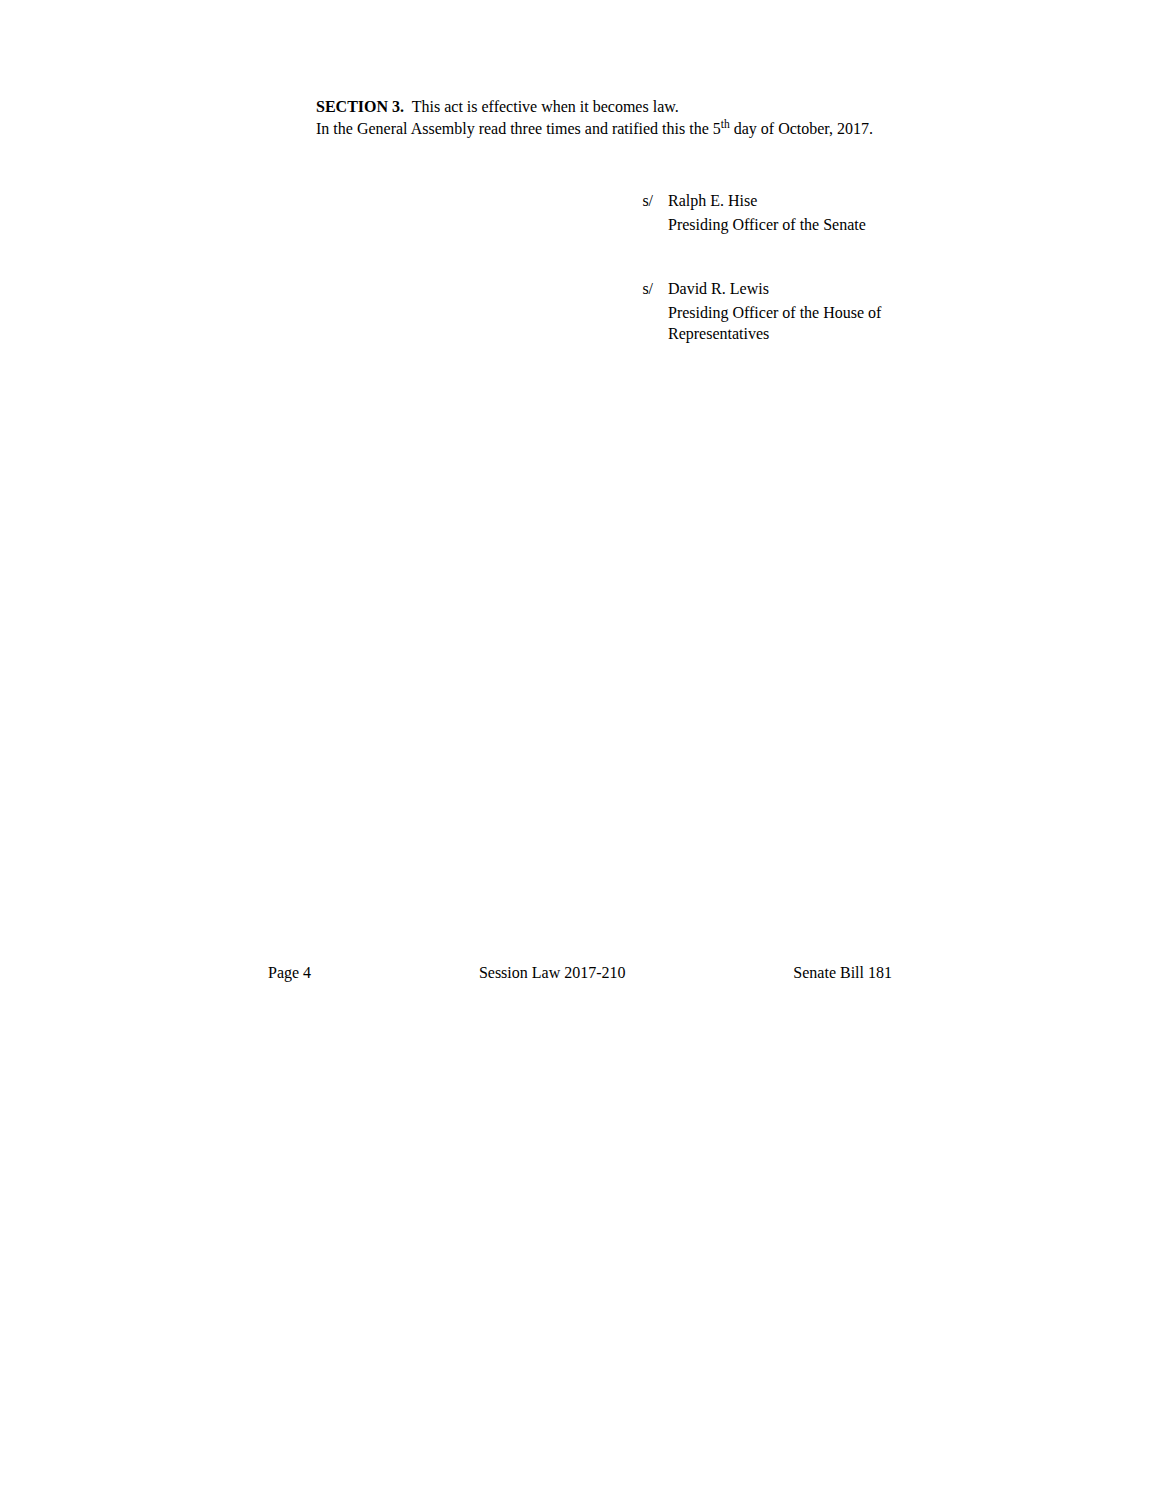SECTION 3. This act is effective when it becomes law.
In the General Assembly read three times and ratified this the 5th day of October, 2017.
s/ Ralph E. Hise
Presiding Officer of the Senate
s/ David R. Lewis
Presiding Officer of the House of Representatives
Page 4
Session Law 2017-210
Senate Bill 181